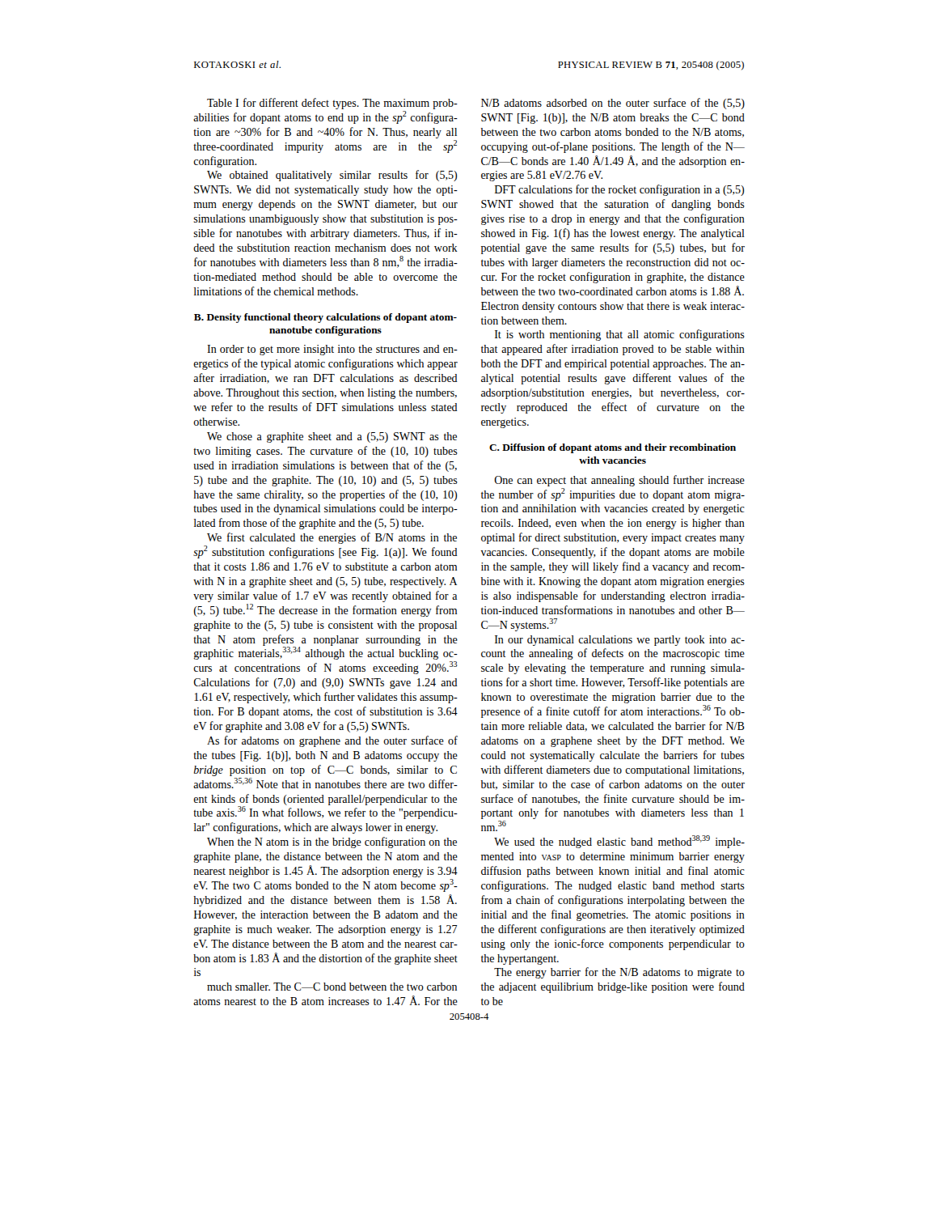KOTAKOSKI et al.
PHYSICAL REVIEW B 71, 205408 (2005)
Table I for different defect types. The maximum probabilities for dopant atoms to end up in the sp2 configuration are ~30% for B and ~40% for N. Thus, nearly all three-coordinated impurity atoms are in the sp2 configuration.
We obtained qualitatively similar results for (5,5) SWNTs. We did not systematically study how the optimum energy depends on the SWNT diameter, but our simulations unambiguously show that substitution is possible for nanotubes with arbitrary diameters. Thus, if indeed the substitution reaction mechanism does not work for nanotubes with diameters less than 8 nm,8 the irradiation-mediated method should be able to overcome the limitations of the chemical methods.
B. Density functional theory calculations of dopant atom-nanotube configurations
In order to get more insight into the structures and energetics of the typical atomic configurations which appear after irradiation, we ran DFT calculations as described above. Throughout this section, when listing the numbers, we refer to the results of DFT simulations unless stated otherwise.
We chose a graphite sheet and a (5,5) SWNT as the two limiting cases. The curvature of the (10, 10) tubes used in irradiation simulations is between that of the (5, 5) tube and the graphite. The (10, 10) and (5, 5) tubes have the same chirality, so the properties of the (10, 10) tubes used in the dynamical simulations could be interpolated from those of the graphite and the (5, 5) tube.
We first calculated the energies of B/N atoms in the sp2 substitution configurations [see Fig. 1(a)]. We found that it costs 1.86 and 1.76 eV to substitute a carbon atom with N in a graphite sheet and (5, 5) tube, respectively. A very similar value of 1.7 eV was recently obtained for a (5, 5) tube.12 The decrease in the formation energy from graphite to the (5, 5) tube is consistent with the proposal that N atom prefers a nonplanar surrounding in the graphitic materials,33,34 although the actual buckling occurs at concentrations of N atoms exceeding 20%.33 Calculations for (7,0) and (9,0) SWNTs gave 1.24 and 1.61 eV, respectively, which further validates this assumption. For B dopant atoms, the cost of substitution is 3.64 eV for graphite and 3.08 eV for a (5,5) SWNTs.
As for adatoms on graphene and the outer surface of the tubes [Fig. 1(b)], both N and B adatoms occupy the bridge position on top of C—C bonds, similar to C adatoms.35,36 Note that in nanotubes there are two different kinds of bonds (oriented parallel/perpendicular to the tube axis.36 In what follows, we refer to the "perpendicular" configurations, which are always lower in energy.
When the N atom is in the bridge configuration on the graphite plane, the distance between the N atom and the nearest neighbor is 1.45 Å. The adsorption energy is 3.94 eV. The two C atoms bonded to the N atom become sp3-hybridized and the distance between them is 1.58 Å. However, the interaction between the B adatom and the graphite is much weaker. The adsorption energy is 1.27 eV. The distance between the B atom and the nearest carbon atom is 1.83 Å and the distortion of the graphite sheet is
much smaller. The C—C bond between the two carbon atoms nearest to the B atom increases to 1.47 Å. For the N/B adatoms adsorbed on the outer surface of the (5,5) SWNT [Fig. 1(b)], the N/B atom breaks the C—C bond between the two carbon atoms bonded to the N/B atoms, occupying out-of-plane positions. The length of the N—C/B—C bonds are 1.40 Å/1.49 Å, and the adsorption energies are 5.81 eV/2.76 eV.
DFT calculations for the rocket configuration in a (5,5) SWNT showed that the saturation of dangling bonds gives rise to a drop in energy and that the configuration showed in Fig. 1(f) has the lowest energy. The analytical potential gave the same results for (5,5) tubes, but for tubes with larger diameters the reconstruction did not occur. For the rocket configuration in graphite, the distance between the two two-coordinated carbon atoms is 1.88 Å. Electron density contours show that there is weak interaction between them.
It is worth mentioning that all atomic configurations that appeared after irradiation proved to be stable within both the DFT and empirical potential approaches. The analytical potential results gave different values of the adsorption/substitution energies, but nevertheless, correctly reproduced the effect of curvature on the energetics.
C. Diffusion of dopant atoms and their recombination with vacancies
One can expect that annealing should further increase the number of sp2 impurities due to dopant atom migration and annihilation with vacancies created by energetic recoils. Indeed, even when the ion energy is higher than optimal for direct substitution, every impact creates many vacancies. Consequently, if the dopant atoms are mobile in the sample, they will likely find a vacancy and recombine with it. Knowing the dopant atom migration energies is also indispensable for understanding electron irradiation-induced transformations in nanotubes and other B—C—N systems.37
In our dynamical calculations we partly took into account the annealing of defects on the macroscopic time scale by elevating the temperature and running simulations for a short time. However, Tersoff-like potentials are known to overestimate the migration barrier due to the presence of a finite cutoff for atom interactions.36 To obtain more reliable data, we calculated the barrier for N/B adatoms on a graphene sheet by the DFT method. We could not systematically calculate the barriers for tubes with different diameters due to computational limitations, but, similar to the case of carbon adatoms on the outer surface of nanotubes, the finite curvature should be important only for nanotubes with diameters less than 1 nm.36
We used the nudged elastic band method38,39 implemented into vasp to determine minimum barrier energy diffusion paths between known initial and final atomic configurations. The nudged elastic band method starts from a chain of configurations interpolating between the initial and the final geometries. The atomic positions in the different configurations are then iteratively optimized using only the ionic-force components perpendicular to the hypertangent.
The energy barrier for the N/B adatoms to migrate to the adjacent equilibrium bridge-like position were found to be
205408-4